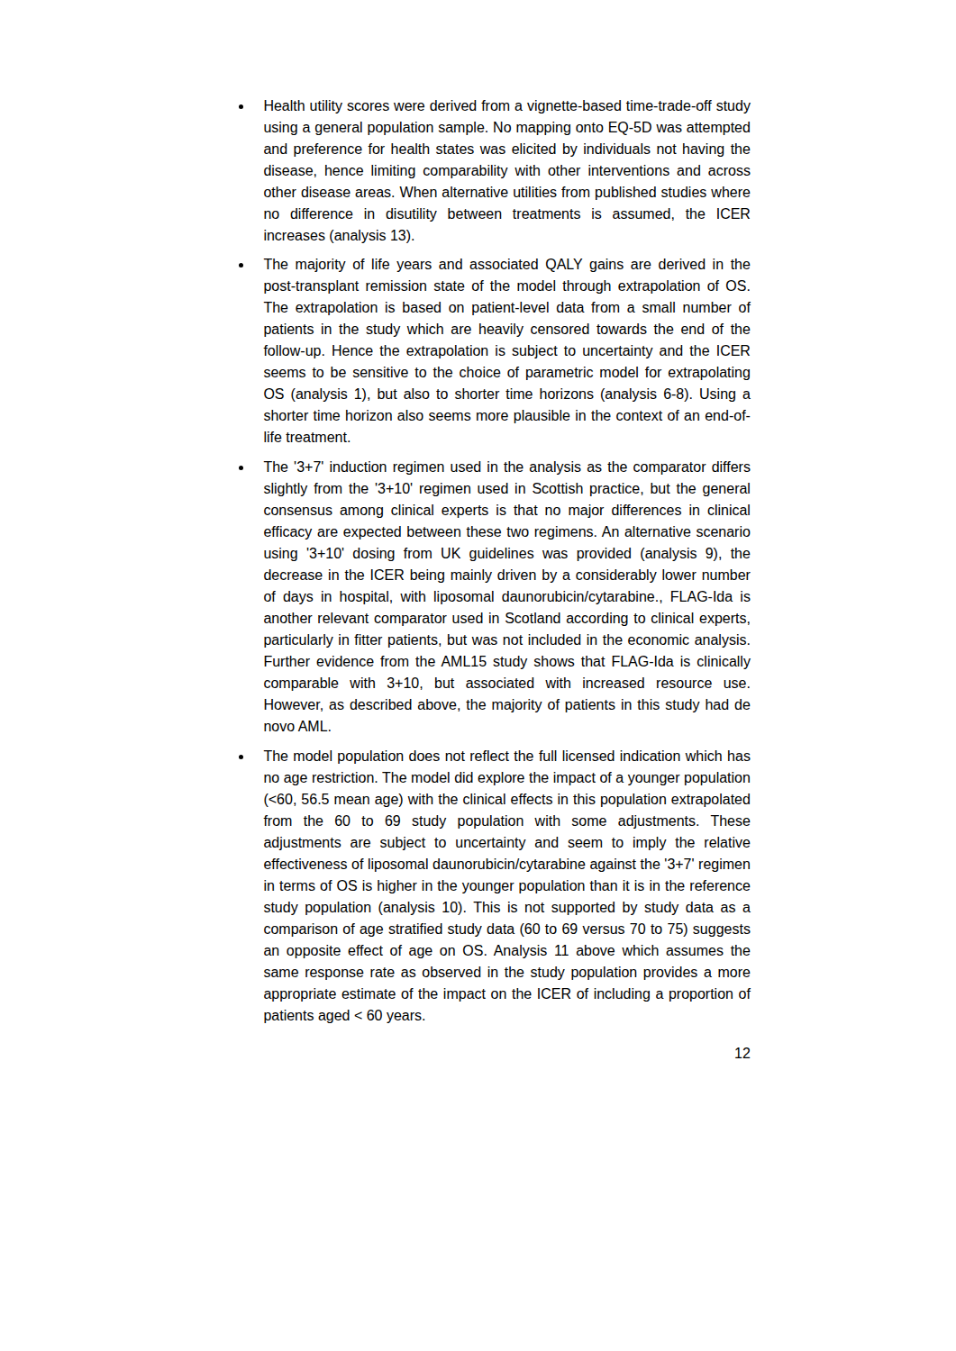Health utility scores were derived from a vignette-based time-trade-off study using a general population sample. No mapping onto EQ-5D was attempted and preference for health states was elicited by individuals not having the disease, hence limiting comparability with other interventions and across other disease areas. When alternative utilities from published studies where no difference in disutility between treatments is assumed, the ICER increases (analysis 13).
The majority of life years and associated QALY gains are derived in the post-transplant remission state of the model through extrapolation of OS. The extrapolation is based on patient-level data from a small number of patients in the study which are heavily censored towards the end of the follow-up. Hence the extrapolation is subject to uncertainty and the ICER seems to be sensitive to the choice of parametric model for extrapolating OS (analysis 1), but also to shorter time horizons (analysis 6-8). Using a shorter time horizon also seems more plausible in the context of an end-of-life treatment.
The '3+7' induction regimen used in the analysis as the comparator differs slightly from the '3+10' regimen used in Scottish practice, but the general consensus among clinical experts is that no major differences in clinical efficacy are expected between these two regimens. An alternative scenario using '3+10' dosing from UK guidelines was provided (analysis 9), the decrease in the ICER being mainly driven by a considerably lower number of days in hospital, with liposomal daunorubicin/cytarabine., FLAG-Ida is another relevant comparator used in Scotland according to clinical experts, particularly in fitter patients, but was not included in the economic analysis. Further evidence from the AML15 study shows that FLAG-Ida is clinically comparable with 3+10, but associated with increased resource use. However, as described above, the majority of patients in this study had de novo AML.
The model population does not reflect the full licensed indication which has no age restriction. The model did explore the impact of a younger population (<60, 56.5 mean age) with the clinical effects in this population extrapolated from the 60 to 69 study population with some adjustments. These adjustments are subject to uncertainty and seem to imply the relative effectiveness of liposomal daunorubicin/cytarabine against the '3+7' regimen in terms of OS is higher in the younger population than it is in the reference study population (analysis 10). This is not supported by study data as a comparison of age stratified study data (60 to 69 versus 70 to 75) suggests an opposite effect of age on OS. Analysis 11 above which assumes the same response rate as observed in the study population provides a more appropriate estimate of the impact on the ICER of including a proportion of patients aged < 60 years.
12